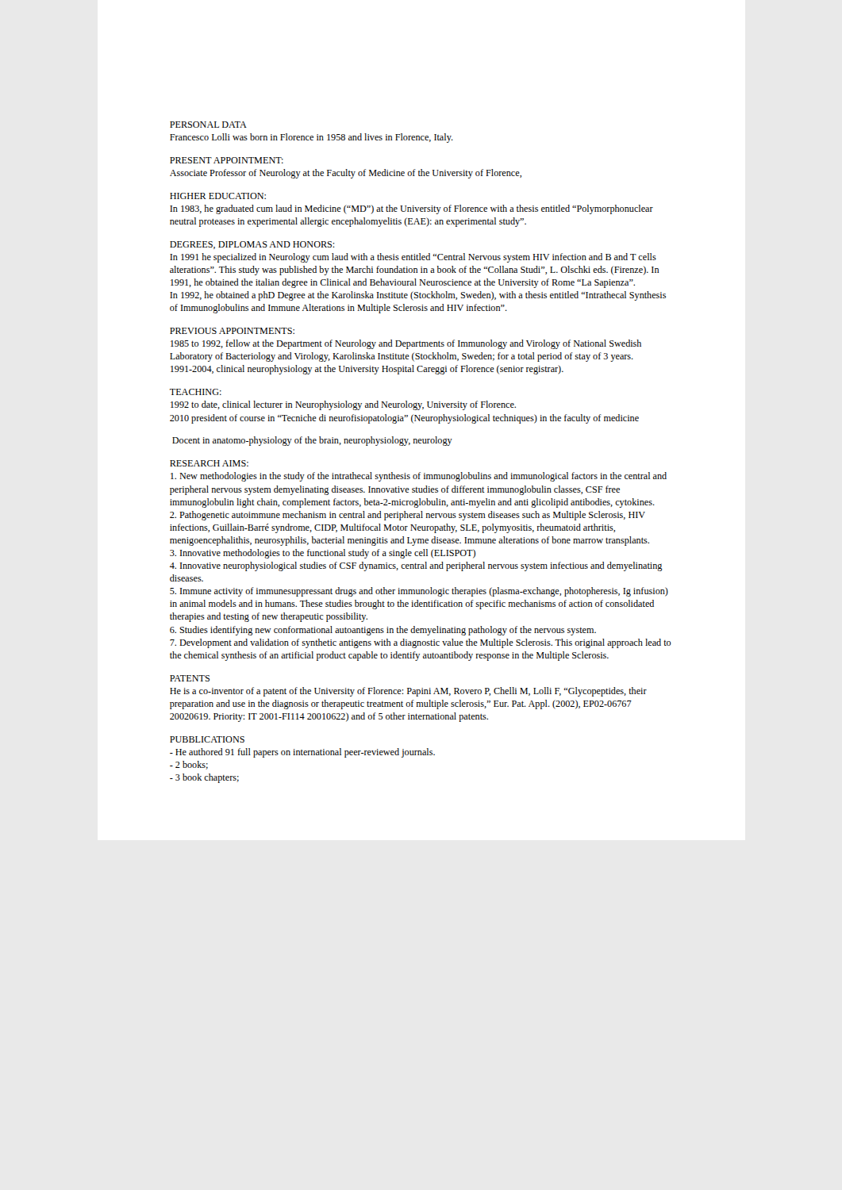PERSONAL DATA
Francesco Lolli was born in Florence in 1958 and lives in Florence, Italy.
PRESENT APPOINTMENT:
Associate Professor of Neurology at the Faculty of Medicine of the University of Florence,
HIGHER EDUCATION:
In 1983, he graduated cum laud in Medicine (“MD”) at the University of Florence with a thesis entitled “Polymorphonuclear neutral proteases in experimental allergic encephalomyelitis (EAE): an experimental study”.
DEGREES, DIPLOMAS AND HONORS:
In 1991 he specialized in Neurology cum laud with a thesis entitled “Central Nervous system HIV infection and B and T cells alterations”. This study was published by the Marchi foundation in a book of the “Collana Studi”, L. Olschki eds. (Firenze). In 1991, he obtained the italian degree in Clinical and Behavioural Neuroscience at the University of Rome “La Sapienza”.
In 1992, he obtained a phD Degree at the Karolinska Institute (Stockholm, Sweden), with a thesis entitled “Intrathecal Synthesis of Immunoglobulins and Immune Alterations in Multiple Sclerosis and HIV infection”.
PREVIOUS APPOINTMENTS:
1985 to 1992, fellow at the Department of Neurology and Departments of Immunology and Virology of National Swedish Laboratory of Bacteriology and Virology, Karolinska Institute (Stockholm, Sweden; for a total period of stay of 3 years.
1991-2004, clinical neurophysiology at the University Hospital Careggi of Florence (senior registrar).
TEACHING:
1992 to date, clinical lecturer in Neurophysiology and Neurology, University of Florence.
2010 president of course in “Tecniche di neurofisiopatologia” (Neurophysiological techniques) in the faculty of medicine
Docent in anatomo-physiology of the brain, neurophysiology, neurology
RESEARCH AIMS:
1. New methodologies in the study of the intrathecal synthesis of immunoglobulins and immunological factors in the central and peripheral nervous system demyelinating diseases. Innovative studies of different immunoglobulin classes, CSF free immunoglobulin light chain, complement factors, beta-2-microglobulin, anti-myelin and anti glicolipid antibodies, cytokines.
2. Pathogenetic autoimmune mechanism in central and peripheral nervous system diseases such as Multiple Sclerosis, HIV infections, Guillain-Barré syndrome, CIDP, Multifocal Motor Neuropathy, SLE, polymyositis, rheumatoid arthritis, menigoencephalithis, neurosyphilis, bacterial meningitis and Lyme disease. Immune alterations of bone marrow transplants.
3. Innovative methodologies to the functional study of a single cell (ELISPOT)
4. Innovative neurophysiological studies of CSF dynamics, central and peripheral nervous system infectious and demyelinating diseases.
5. Immune activity of immunesuppressant drugs and other immunologic therapies (plasma-exchange, photopheresis, Ig infusion) in animal models and in humans. These studies brought to the identification of specific mechanisms of action of consolidated therapies and testing of new therapeutic possibility.
6. Studies identifying new conformational autoantigens in the demyelinating pathology of the nervous system.
7. Development and validation of synthetic antigens with a diagnostic value the Multiple Sclerosis. This original approach lead to the chemical synthesis of an artificial product capable to identify autoantibody response in the Multiple Sclerosis.
PATENTS
He is a co-inventor of a patent of the University of Florence: Papini AM, Rovero P, Chelli M, Lolli F, “Glycopeptides, their preparation and use in the diagnosis or therapeutic treatment of multiple sclerosis,” Eur. Pat. Appl. (2002), EP02-06767 20020619. Priority: IT 2001-FI114 20010622) and of 5 other international patents.
PUBBLICATIONS
- He authored 91 full papers on international peer-reviewed journals.
- 2 books;
- 3 book chapters;